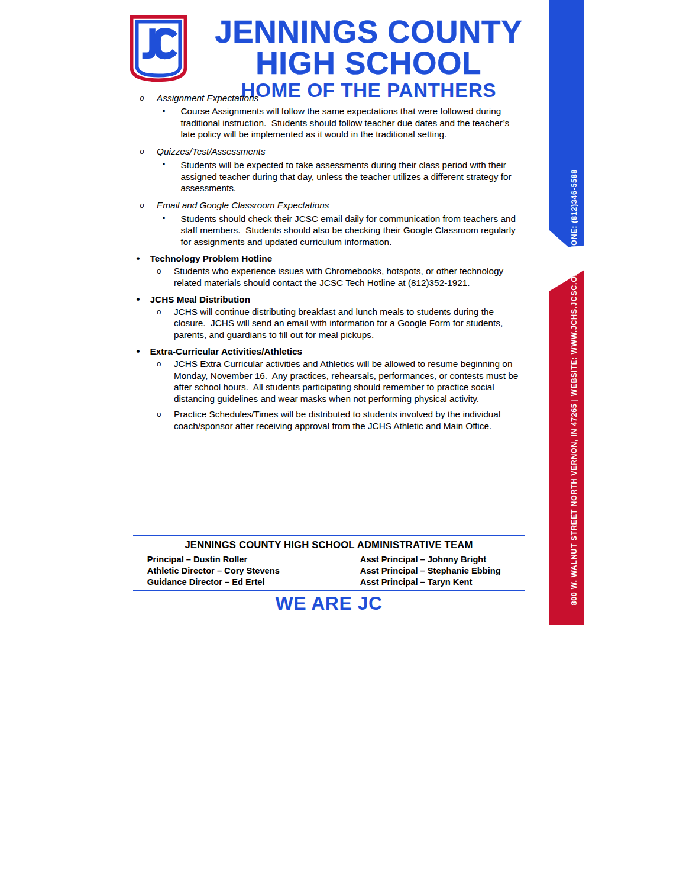800 W. WALNUT STREET NORTH VERNON, IN 47265 | WEBSITE: WWW.JCHS.JCSC.ORG | PHONE: (812)346-5588
Jennings County High School
Home of the Panthers
Assignment Expectations
Course Assignments will follow the same expectations that were followed during traditional instruction. Students should follow teacher due dates and the teacher’s late policy will be implemented as it would in the traditional setting.
Quizzes/Test/Assessments
Students will be expected to take assessments during their class period with their assigned teacher during that day, unless the teacher utilizes a different strategy for assessments.
Email and Google Classroom Expectations
Students should check their JCSC email daily for communication from teachers and staff members. Students should also be checking their Google Classroom regularly for assignments and updated curriculum information.
Technology Problem Hotline
Students who experience issues with Chromebooks, hotspots, or other technology related materials should contact the JCSC Tech Hotline at (812)352-1921.
JCHS Meal Distribution
JCHS will continue distributing breakfast and lunch meals to students during the closure. JCHS will send an email with information for a Google Form for students, parents, and guardians to fill out for meal pickups.
Extra-Curricular Activities/Athletics
JCHS Extra Curricular activities and Athletics will be allowed to resume beginning on Monday, November 16. Any practices, rehearsals, performances, or contests must be after school hours. All students participating should remember to practice social distancing guidelines and wear masks when not performing physical activity.
Practice Schedules/Times will be distributed to students involved by the individual coach/sponsor after receiving approval from the JCHS Athletic and Main Office.
Jennings County High School Administrative Team
| Principal – Dustin Roller | Asst Principal – Johnny Bright |
| Athletic Director – Cory Stevens | Asst Principal – Stephanie Ebbing |
| Guidance Director – Ed Ertel | Asst Principal – Taryn Kent |
We Are JC